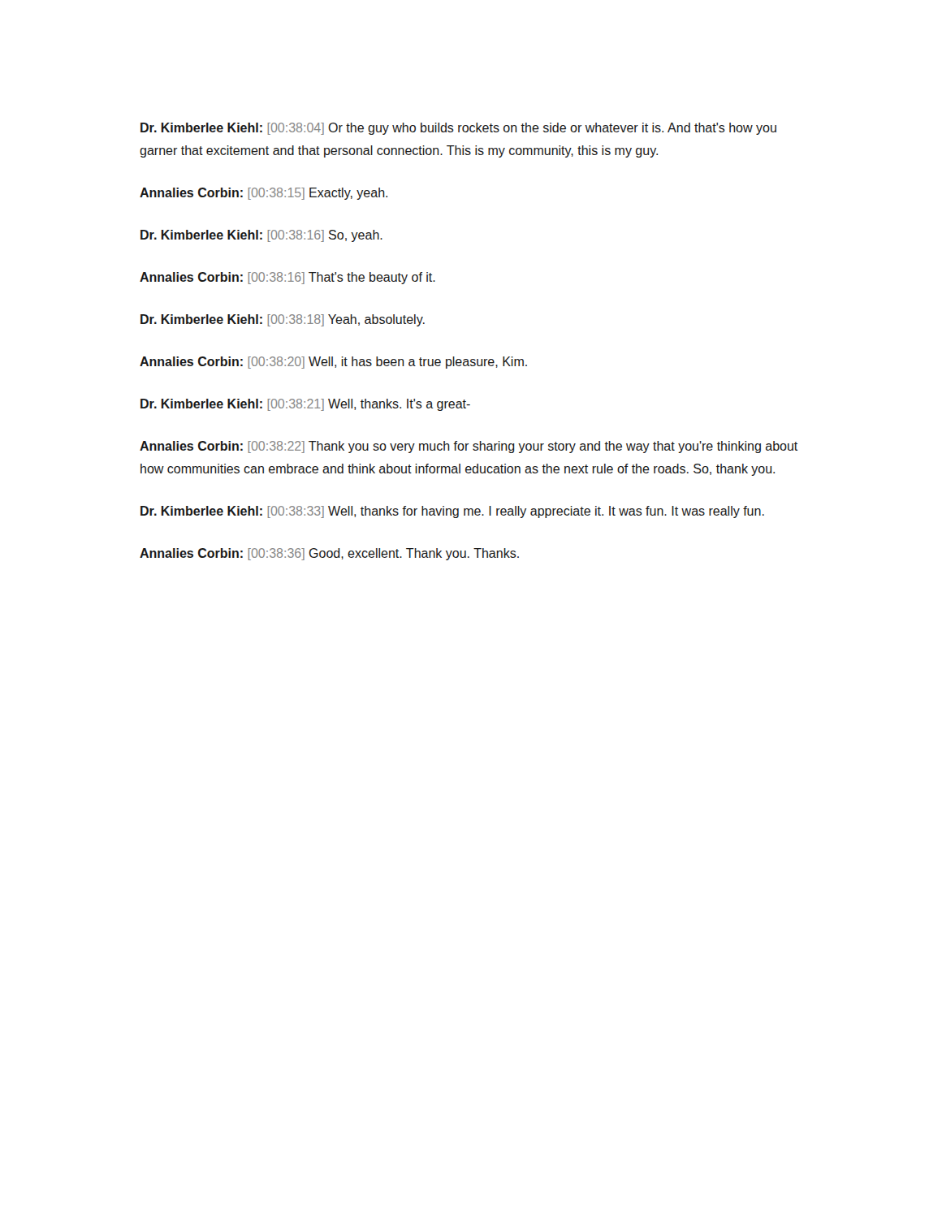Dr. Kimberlee Kiehl: [00:38:04] Or the guy who builds rockets on the side or whatever it is. And that's how you garner that excitement and that personal connection. This is my community, this is my guy.
Annalies Corbin: [00:38:15] Exactly, yeah.
Dr. Kimberlee Kiehl: [00:38:16] So, yeah.
Annalies Corbin: [00:38:16] That's the beauty of it.
Dr. Kimberlee Kiehl: [00:38:18] Yeah, absolutely.
Annalies Corbin: [00:38:20] Well, it has been a true pleasure, Kim.
Dr. Kimberlee Kiehl: [00:38:21] Well, thanks. It's a great-
Annalies Corbin: [00:38:22] Thank you so very much for sharing your story and the way that you're thinking about how communities can embrace and think about informal education as the next rule of the roads. So, thank you.
Dr. Kimberlee Kiehl: [00:38:33] Well, thanks for having me. I really appreciate it. It was fun. It was really fun.
Annalies Corbin: [00:38:36] Good, excellent. Thank you. Thanks.